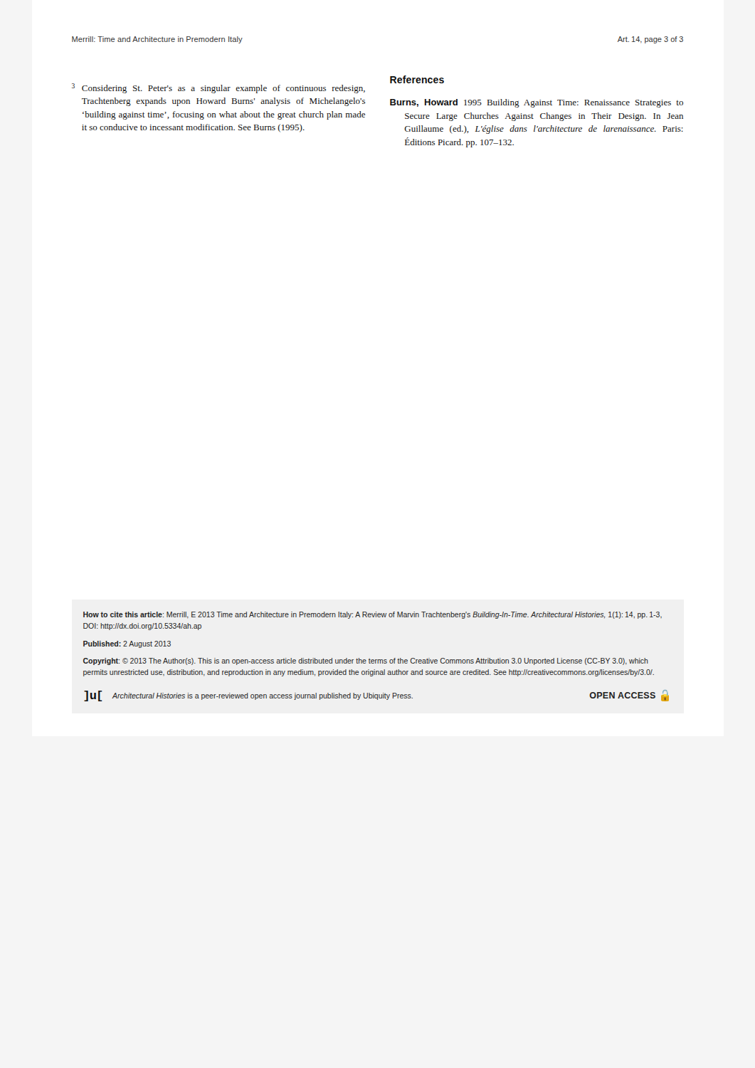Merrill: Time and Architecture in Premodern Italy Art. 14, page 3 of 3
3 Considering St. Peter's as a singular example of continuous redesign, Trachtenberg expands upon Howard Burns' analysis of Michelangelo's ‘building against time’, focusing on what about the great church plan made it so conducive to incessant modification. See Burns (1995).
References
Burns, Howard 1995 Building Against Time: Renaissance Strategies to Secure Large Churches Against Changes in Their Design. In Jean Guillaume (ed.), L'église dans l'architecture de larenaissance. Paris: Éditions Picard. pp. 107–132.
How to cite this article: Merrill, E 2013 Time and Architecture in Premodern Italy: A Review of Marvin Trachtenberg's Building-In-Time. Architectural Histories, 1(1): 14, pp. 1-3, DOI: http://dx.doi.org/10.5334/ah.ap
Published: 2 August 2013
Copyright: © 2013 The Author(s). This is an open-access article distributed under the terms of the Creative Commons Attribution 3.0 Unported License (CC-BY 3.0), which permits unrestricted use, distribution, and reproduction in any medium, provided the original author and source are credited. See http://creativecommons.org/licenses/by/3.0/.
]u[ Architectural Histories is a peer-reviewed open access journal published by Ubiquity Press. OPEN ACCESS 🔓